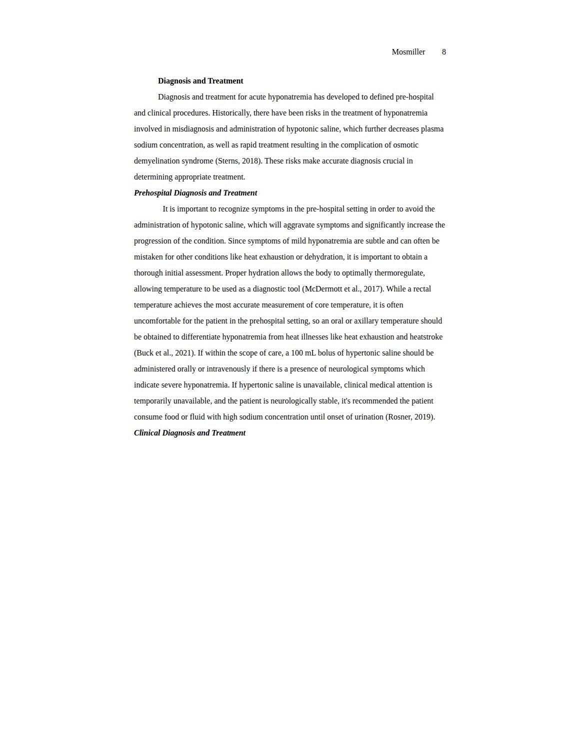Mosmiller8
Diagnosis and Treatment
Diagnosis and treatment for acute hyponatremia has developed to defined pre-hospital and clinical procedures. Historically, there have been risks in the treatment of hyponatremia involved in misdiagnosis and administration of hypotonic saline, which further decreases plasma sodium concentration, as well as rapid treatment resulting in the complication of osmotic demyelination syndrome (Sterns, 2018). These risks make accurate diagnosis crucial in determining appropriate treatment.
Prehospital Diagnosis and Treatment
It is important to recognize symptoms in the pre-hospital setting in order to avoid the administration of hypotonic saline, which will aggravate symptoms and significantly increase the progression of the condition. Since symptoms of mild hyponatremia are subtle and can often be mistaken for other conditions like heat exhaustion or dehydration, it is important to obtain a thorough initial assessment. Proper hydration allows the body to optimally thermoregulate, allowing temperature to be used as a diagnostic tool (McDermott et al., 2017). While a rectal temperature achieves the most accurate measurement of core temperature, it is often uncomfortable for the patient in the prehospital setting, so an oral or axillary temperature should be obtained to differentiate hyponatremia from heat illnesses like heat exhaustion and heatstroke (Buck et al., 2021). If within the scope of care, a 100 mL bolus of hypertonic saline should be administered orally or intravenously if there is a presence of neurological symptoms which indicate severe hyponatremia. If hypertonic saline is unavailable, clinical medical attention is temporarily unavailable, and the patient is neurologically stable, it's recommended the patient consume food or fluid with high sodium concentration until onset of urination (Rosner, 2019).
Clinical Diagnosis and Treatment